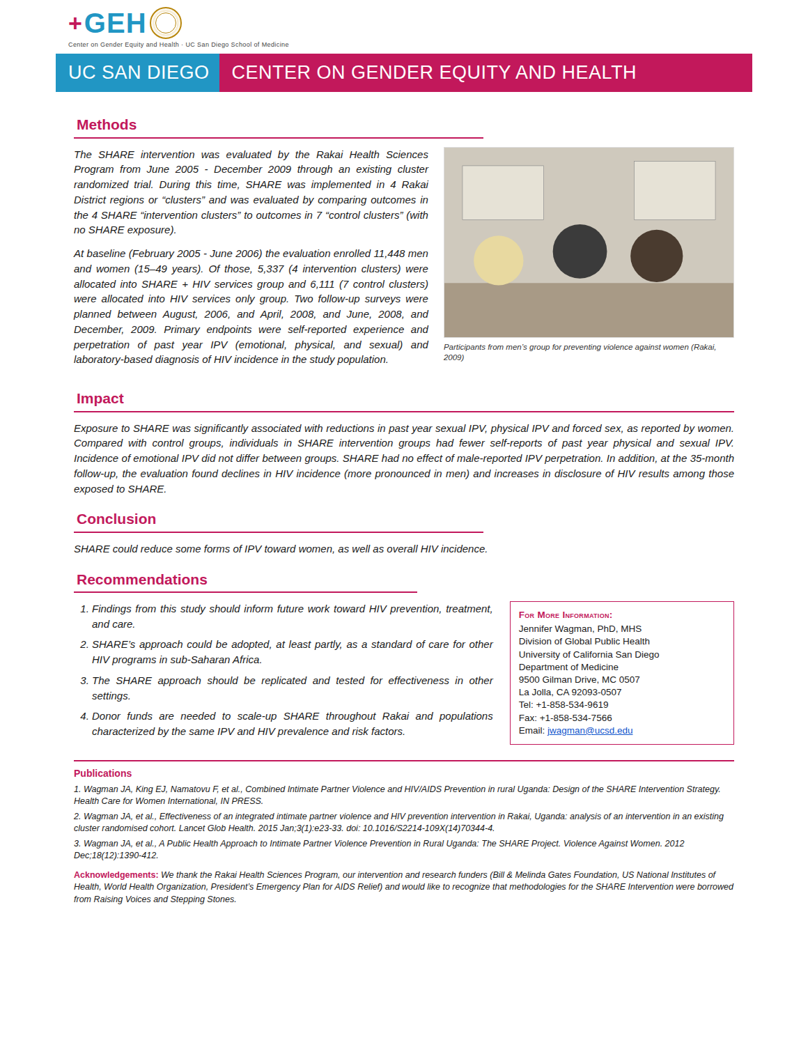+GEH
Center on Gender Equity and Health · UC San Diego School of Medicine
UC SAN DIEGO
CENTER ON GENDER EQUITY AND HEALTH
Methods
The SHARE intervention was evaluated by the Rakai Health Sciences Program from June 2005 - December 2009 through an existing cluster randomized trial. During this time, SHARE was implemented in 4 Rakai District regions or “clusters” and was evaluated by comparing outcomes in the 4 SHARE “intervention clusters” to outcomes in 7 “control clusters” (with no SHARE exposure).
At baseline (February 2005 - June 2006) the evaluation enrolled 11,448 men and women (15–49 years). Of those, 5,337 (4 intervention clusters) were allocated into SHARE + HIV services group and 6,111 (7 control clusters) were allocated into HIV services only group. Two follow-up surveys were planned between August, 2006, and April, 2008, and June, 2008, and December, 2009. Primary endpoints were self-reported experience and perpetration of past year IPV (emotional, physical, and sexual) and laboratory-based diagnosis of HIV incidence in the study population.
Participants from men’s group for preventing violence against women (Rakai, 2009)
Impact
Exposure to SHARE was significantly associated with reductions in past year sexual IPV, physical IPV and forced sex, as reported by women. Compared with control groups, individuals in SHARE intervention groups had fewer self-reports of past year physical and sexual IPV. Incidence of emotional IPV did not differ between groups. SHARE had no effect of male-reported IPV perpetration. In addition, at the 35-month follow-up, the evaluation found declines in HIV incidence (more pronounced in men) and increases in disclosure of HIV results among those exposed to SHARE.
Conclusion
SHARE could reduce some forms of IPV toward women, as well as overall HIV incidence.
Recommendations
Findings from this study should inform future work toward HIV prevention, treatment, and care.
SHARE’s approach could be adopted, at least partly, as a standard of care for other HIV programs in sub-Saharan Africa.
The SHARE approach should be replicated and tested for effectiveness in other settings.
Donor funds are needed to scale-up SHARE throughout Rakai and populations characterized by the same IPV and HIV prevalence and risk factors.
For More Information:
Jennifer Wagman, PhD, MHS
Division of Global Public Health
University of California San Diego
Department of Medicine
9500 Gilman Drive, MC 0507
La Jolla, CA 92093-0507
Tel: +1-858-534-9619
Fax: +1-858-534-7566
Email: jwagman@ucsd.edu
Publications
1. Wagman JA, King EJ, Namatovu F, et al., Combined Intimate Partner Violence and HIV/AIDS Prevention in rural Uganda: Design of the SHARE Intervention Strategy. Health Care for Women International, IN PRESS.
2. Wagman JA, et al., Effectiveness of an integrated intimate partner violence and HIV prevention intervention in Rakai, Uganda: analysis of an intervention in an existing cluster randomised cohort. Lancet Glob Health. 2015 Jan;3(1):e23-33. doi: 10.1016/S2214-109X(14)70344-4.
3. Wagman JA, et al., A Public Health Approach to Intimate Partner Violence Prevention in Rural Uganda: The SHARE Project. Violence Against Women. 2012 Dec;18(12):1390-412.
Acknowledgements: We thank the Rakai Health Sciences Program, our intervention and research funders (Bill & Melinda Gates Foundation, US National Institutes of Health, World Health Organization, President’s Emergency Plan for AIDS Relief) and would like to recognize that methodologies for the SHARE Intervention were borrowed from Raising Voices and Stepping Stones.